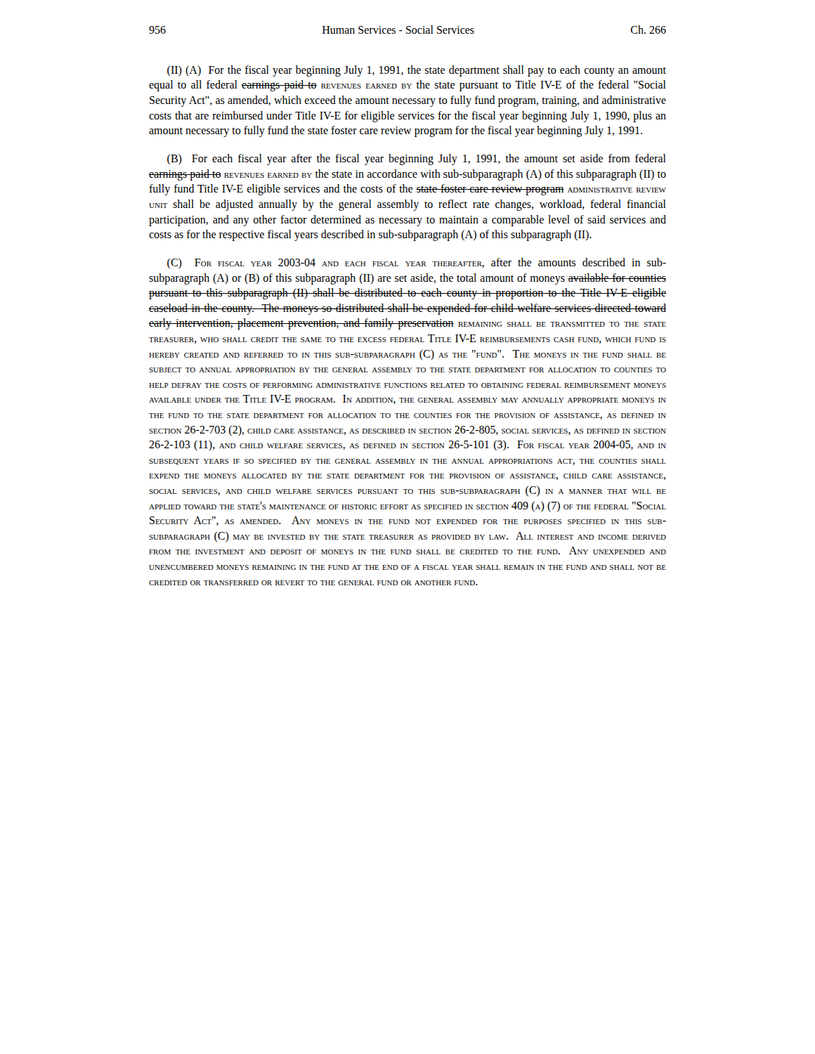956
Human Services - Social Services
Ch. 266
(II) (A) For the fiscal year beginning July 1, 1991, the state department shall pay to each county an amount equal to all federal earnings paid to revenues earned by the state pursuant to Title IV-E of the federal "Social Security Act", as amended, which exceed the amount necessary to fully fund program, training, and administrative costs that are reimbursed under Title IV-E for eligible services for the fiscal year beginning July 1, 1990, plus an amount necessary to fully fund the state foster care review program for the fiscal year beginning July 1, 1991.
(B) For each fiscal year after the fiscal year beginning July 1, 1991, the amount set aside from federal earnings paid to revenues earned by the state in accordance with sub-subparagraph (A) of this subparagraph (II) to fully fund Title IV-E eligible services and the costs of the state foster care review program administrative review unit shall be adjusted annually by the general assembly to reflect rate changes, workload, federal financial participation, and any other factor determined as necessary to maintain a comparable level of said services and costs as for the respective fiscal years described in sub-subparagraph (A) of this subparagraph (II).
(C) For fiscal year 2003-04 and each fiscal year thereafter, after the amounts described in sub-subparagraph (A) or (B) of this subparagraph (II) are set aside, the total amount of moneys available for counties pursuant to this subparagraph (II) shall be distributed to each county in proportion to the Title IV-E eligible caseload in the county. The moneys so distributed shall be expended for child welfare services directed toward early intervention, placement prevention, and family preservation remaining shall be transmitted to the state treasurer, who shall credit the same to the excess federal Title IV-E reimbursements cash fund, which fund is hereby created and referred to in this sub-subparagraph (C) as the "fund". The moneys in the fund shall be subject to annual appropriation by the general assembly to the state department for allocation to counties to help defray the costs of performing administrative functions related to obtaining federal reimbursement moneys available under the Title IV-E program. In addition, the general assembly may annually appropriate moneys in the fund to the state department for allocation to the counties for the provision of assistance, as defined in section 26-2-703 (2), child care assistance, as described in section 26-2-805, social services, as defined in section 26-2-103 (11), and child welfare services, as defined in section 26-5-101 (3). For fiscal year 2004-05, and in subsequent years if so specified by the general assembly in the annual appropriations act, the counties shall expend the moneys allocated by the state department for the provision of assistance, child care assistance, social services, and child welfare services pursuant to this sub-subparagraph (C) in a manner that will be applied toward the state's maintenance of historic effort as specified in section 409 (a) (7) of the federal "Social Security Act", as amended. Any moneys in the fund not expended for the purposes specified in this sub-subparagraph (C) may be invested by the state treasurer as provided by law. All interest and income derived from the investment and deposit of moneys in the fund shall be credited to the fund. Any unexpended and unencumbered moneys remaining in the fund at the end of a fiscal year shall remain in the fund and shall not be credited or transferred or revert to the general fund or another fund.